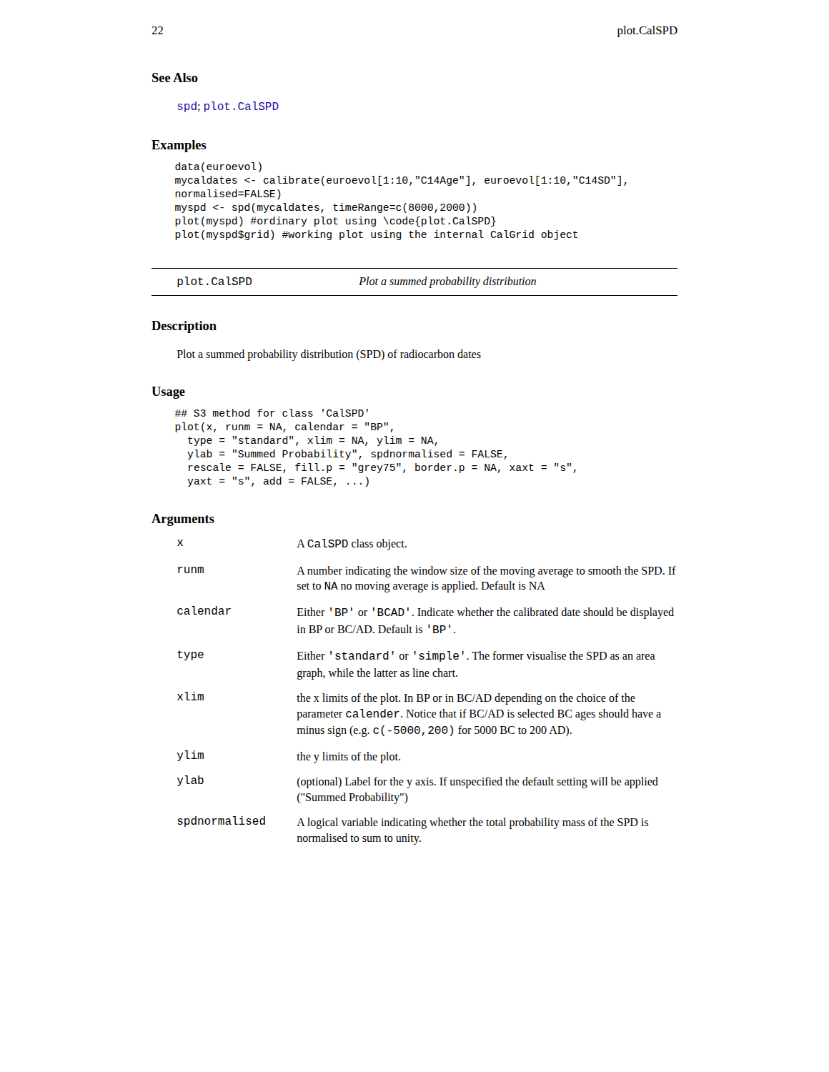22 plot.CalSPD
See Also
spd; plot.CalSPD
Examples
data(euroevol)
mycaldates <- calibrate(euroevol[1:10,"C14Age"], euroevol[1:10,"C14SD"], normalised=FALSE)
myspd <- spd(mycaldates, timeRange=c(8000,2000))
plot(myspd) #ordinary plot using \code{plot.CalSPD}
plot(myspd$grid) #working plot using the internal CalGrid object
plot.CalSPD Plot a summed probability distribution
Description
Plot a summed probability distribution (SPD) of radiocarbon dates
Usage
## S3 method for class 'CalSPD'
plot(x, runm = NA, calendar = "BP",
  type = "standard", xlim = NA, ylim = NA,
  ylab = "Summed Probability", spdnormalised = FALSE,
  rescale = FALSE, fill.p = "grey75", border.p = NA, xaxt = "s",
  yaxt = "s", add = FALSE, ...)
Arguments
x
A CalSPD class object.
runm
A number indicating the window size of the moving average to smooth the SPD. If set to NA no moving average is applied. Default is NA
calendar
Either 'BP' or 'BCAD'. Indicate whether the calibrated date should be displayed in BP or BC/AD. Default is 'BP'.
type
Either 'standard' or 'simple'. The former visualise the SPD as an area graph, while the latter as line chart.
xlim
the x limits of the plot. In BP or in BC/AD depending on the choice of the parameter calender. Notice that if BC/AD is selected BC ages should have a minus sign (e.g. c(-5000,200) for 5000 BC to 200 AD).
ylim
the y limits of the plot.
ylab
(optional) Label for the y axis. If unspecified the default setting will be applied ("Summed Probability")
spdnormalised
A logical variable indicating whether the total probability mass of the SPD is normalised to sum to unity.